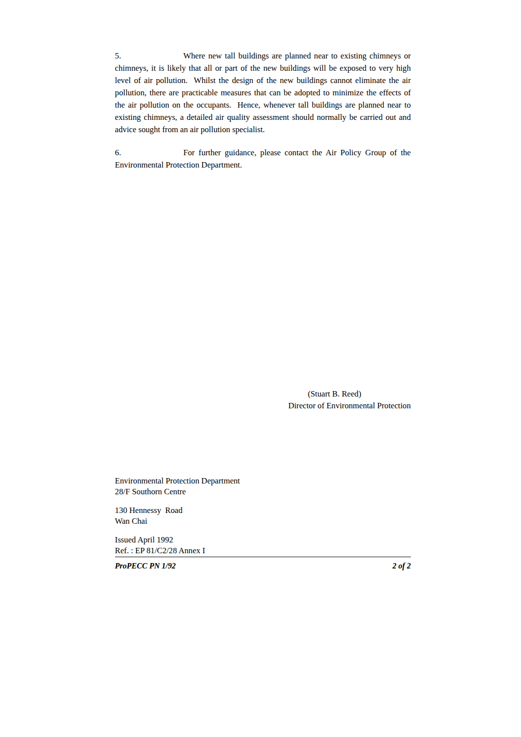5. Where new tall buildings are planned near to existing chimneys or chimneys, it is likely that all or part of the new buildings will be exposed to very high level of air pollution. Whilst the design of the new buildings cannot eliminate the air pollution, there are practicable measures that can be adopted to minimize the effects of the air pollution on the occupants. Hence, whenever tall buildings are planned near to existing chimneys, a detailed air quality assessment should normally be carried out and advice sought from an air pollution specialist.
6. For further guidance, please contact the Air Policy Group of the Environmental Protection Department.
(Stuart B. Reed) Director of Environmental Protection
Environmental Protection Department
28/F Southorn Centre
130 Hennessy Road
Wan Chai
Issued April 1992
Ref. : EP 81/C2/28 Annex I
ProPECC PN 1/92 2 of 2